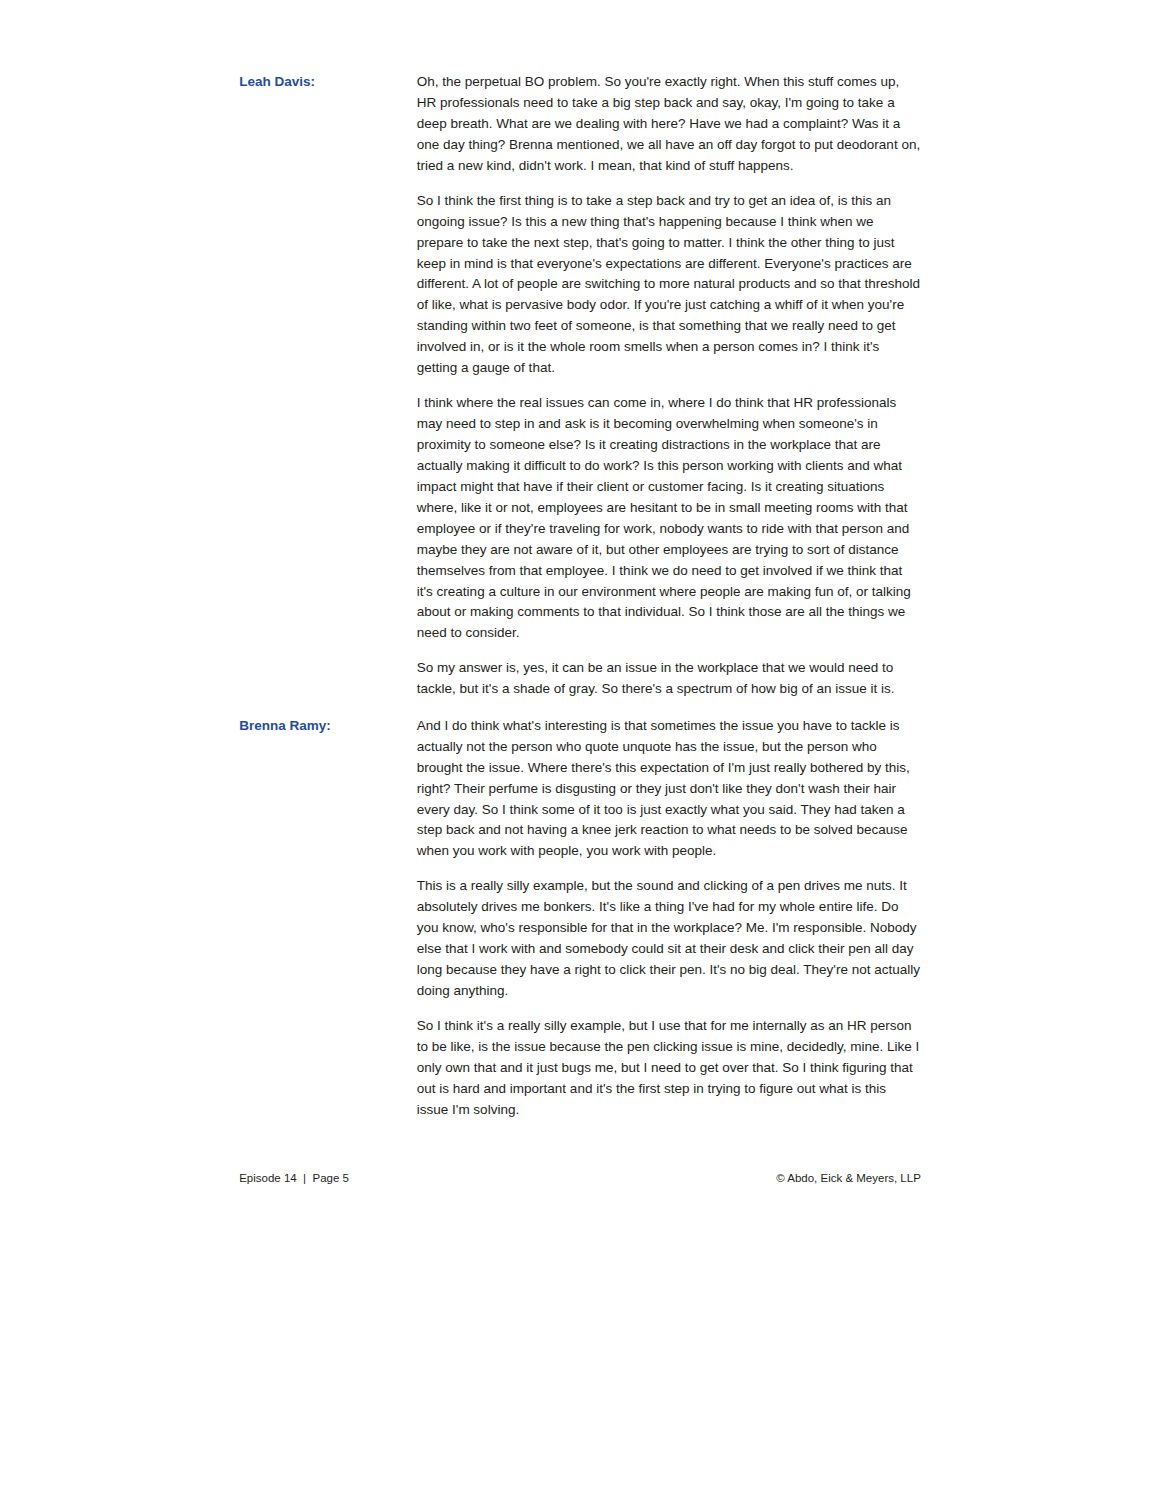Leah Davis:
Oh, the perpetual BO problem. So you're exactly right. When this stuff comes up, HR professionals need to take a big step back and say, okay, I'm going to take a deep breath. What are we dealing with here? Have we had a complaint? Was it a one day thing? Brenna mentioned, we all have an off day forgot to put deodorant on, tried a new kind, didn't work. I mean, that kind of stuff happens.
So I think the first thing is to take a step back and try to get an idea of, is this an ongoing issue? Is this a new thing that's happening because I think when we prepare to take the next step, that's going to matter. I think the other thing to just keep in mind is that everyone's expectations are different. Everyone's practices are different. A lot of people are switching to more natural products and so that threshold of like, what is pervasive body odor. If you're just catching a whiff of it when you're standing within two feet of someone, is that something that we really need to get involved in, or is it the whole room smells when a person comes in? I think it's getting a gauge of that.
I think where the real issues can come in, where I do think that HR professionals may need to step in and ask is it becoming overwhelming when someone's in proximity to someone else? Is it creating distractions in the workplace that are actually making it difficult to do work? Is this person working with clients and what impact might that have if their client or customer facing. Is it creating situations where, like it or not, employees are hesitant to be in small meeting rooms with that employee or if they're traveling for work, nobody wants to ride with that person and maybe they are not aware of it, but other employees are trying to sort of distance themselves from that employee. I think we do need to get involved if we think that it's creating a culture in our environment where people are making fun of, or talking about or making comments to that individual. So I think those are all the things we need to consider.
So my answer is, yes, it can be an issue in the workplace that we would need to tackle, but it's a shade of gray. So there's a spectrum of how big of an issue it is.
Brenna Ramy:
And I do think what's interesting is that sometimes the issue you have to tackle is actually not the person who quote unquote has the issue, but the person who brought the issue. Where there's this expectation of I'm just really bothered by this, right? Their perfume is disgusting or they just don't like they don't wash their hair every day. So I think some of it too is just exactly what you said. They had taken a step back and not having a knee jerk reaction to what needs to be solved because when you work with people, you work with people.
This is a really silly example, but the sound and clicking of a pen drives me nuts. It absolutely drives me bonkers. It's like a thing I've had for my whole entire life. Do you know, who's responsible for that in the workplace? Me. I'm responsible. Nobody else that I work with and somebody could sit at their desk and click their pen all day long because they have a right to click their pen. It's no big deal. They're not actually doing anything.
So I think it's a really silly example, but I use that for me internally as an HR person to be like, is the issue because the pen clicking issue is mine, decidedly, mine. Like I only own that and it just bugs me, but I need to get over that. So I think figuring that out is hard and important and it's the first step in trying to figure out what is this issue I'm solving.
Episode 14 | Page 5
© Abdo, Eick & Meyers, LLP